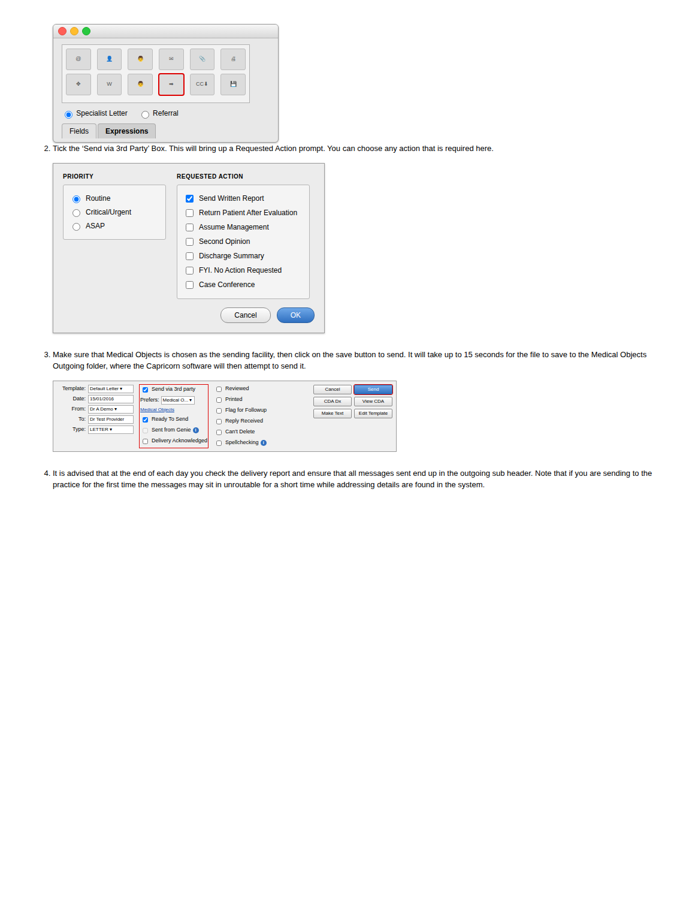@
👤
👨
✉
📎
🖨
✥
W
👨
➡
CC⬇
💾
Specialist Letter Referral
Fields
Expressions
Tick the ‘Send via 3rd Party’ Box. This will bring up a Requested Action prompt. You can choose any action that is required here.
PRIORITY
Routine
Critical/Urgent
ASAP
REQUESTED ACTION
Send Written Report
Return Patient After Evaluation
Assume Management
Second Opinion
Discharge Summary
FYI. No Action Requested
Case Conference
Cancel
OK
Make sure that Medical Objects is chosen as the sending facility, then click on the save button to send. It will take up to 15 seconds for the file to save to the Medical Objects Outgoing folder, where the Capricorn software will then attempt to send it.
Template: Default Letter ▾
Date: 15/01/2016
From: Dr A Demo ▾
To: Dr Test Provider
Type: LETTER ▾
Send via 3rd party
Prefers: Medical O... ▾
Medical Objects
Ready To Send
Sent from Genie i
Delivery Acknowledged
Reviewed
Printed
Flag for Followup
Reply Received
Can't Delete
Spellchecking i
Cancel
Send
CDA Dx
View CDA
Make Text
Edit Template
It is advised that at the end of each day you check the delivery report and ensure that all messages sent end up in the outgoing sub header. Note that if you are sending to the practice for the first time the messages may sit in unroutable for a short time while addressing details are found in the system.